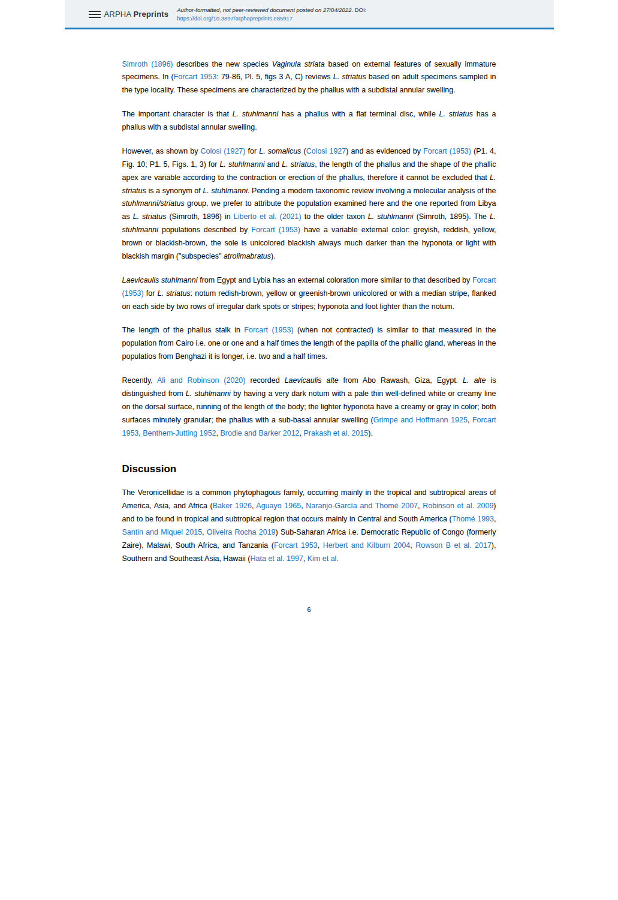ARPHA Preprints
Author-formatted, not peer-reviewed document posted on 27/04/2022. DOI:
https://doi.org/10.3897/arphapreprints.e85917
Simroth (1896) describes the new species Vaginula striata based on external features of sexually immature specimens. In (Forcart 1953: 79-86, Pl. 5, figs 3 A, C) reviews L. striatus based on adult specimens sampled in the type locality. These specimens are characterized by the phallus with a subdistal annular swelling.
The important character is that L. stuhlmanni has a phallus with a flat terminal disc, while L. striatus has a phallus with a subdistal annular swelling.
However, as shown by Colosi (1927) for L. somalicus (Colosi 1927) and as evidenced by Forcart (1953) (P1. 4, Fig. 10; P1. 5, Figs. 1, 3) for L. stuhlmanni and L. striatus, the length of the phallus and the shape of the phallic apex are variable according to the contraction or erection of the phallus, therefore it cannot be excluded that L. striatus is a synonym of L. stuhlmanni. Pending a modern taxonomic review involving a molecular analysis of the stuhlmanni/striatus group, we prefer to attribute the population examined here and the one reported from Libya as L. striatus (Simroth, 1896) in Liberto et al. (2021) to the older taxon L. stuhlmanni (Simroth, 1895). The L. stuhlmanni populations described by Forcart (1953) have a variable external color: greyish, reddish, yellow, brown or blackish-brown, the sole is unicolored blackish always much darker than the hyponota or light with blackish margin ("subspecies" atrolimabratus).
Laevicaulis stuhlmanni from Egypt and Lybia has an external coloration more similar to that described by Forcart (1953) for L. striatus: notum redish-brown, yellow or greenish-brown unicolored or with a median stripe, flanked on each side by two rows of irregular dark spots or stripes; hyponota and foot lighter than the notum.
The length of the phallus stalk in Forcart (1953) (when not contracted) is similar to that measured in the population from Cairo i.e. one or one and a half times the length of the papilla of the phallic gland, whereas in the populatios from Benghazi it is longer, i.e. two and a half times.
Recently, Ali and Robinson (2020) recorded Laevicaulis alte from Abo Rawash, Giza, Egypt. L. alte is distinguished from L. stuhlmanni by having a very dark notum with a pale thin well-defined white or creamy line on the dorsal surface, running of the length of the body; the lighter hyponota have a creamy or gray in color; both surfaces minutely granular; the phallus with a sub-basal annular swelling (Grimpe and Hoffmann 1925, Forcart 1953, Benthem-Jutting 1952, Brodie and Barker 2012, Prakash et al. 2015).
Discussion
The Veronicellidae is a common phytophagous family, occurring mainly in the tropical and subtropical areas of America, Asia, and Africa (Baker 1926, Aguayo 1965, Naranjo-García and Thomé 2007, Robinson et al. 2009) and to be found in tropical and subtropical region that occurs mainly in Central and South America (Thomé 1993, Santin and Miquel 2015, Oliveira Rocha 2019) Sub-Saharan Africa i.e. Democratic Republic of Congo (formerly Zaire), Malawi, South Africa, and Tanzania (Forcart 1953, Herbert and Kilburn 2004, Rowson B et al. 2017), Southern and Southeast Asia, Hawaii (Hata et al. 1997, Kim et al.
6